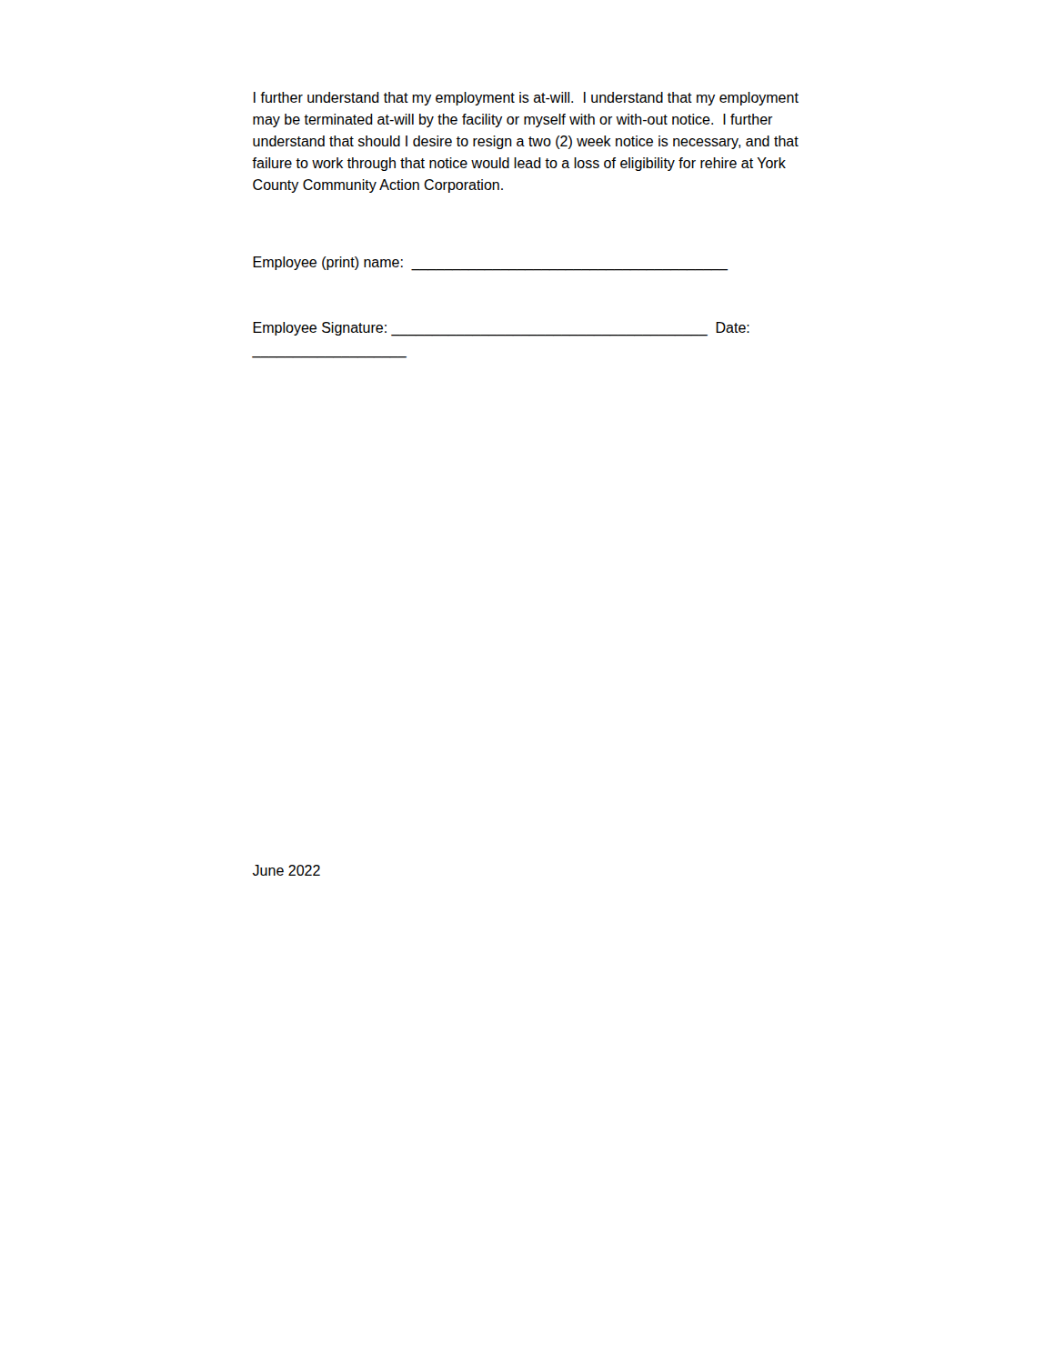I further understand that my employment is at-will. I understand that my employment may be terminated at-will by the facility or myself with or with-out notice. I further understand that should I desire to resign a two (2) week notice is necessary, and that failure to work through that notice would lead to a loss of eligibility for rehire at York County Community Action Corporation.
Employee (print) name: _______________________________________
Employee Signature: _______________________________________ Date: ___________________
June 2022